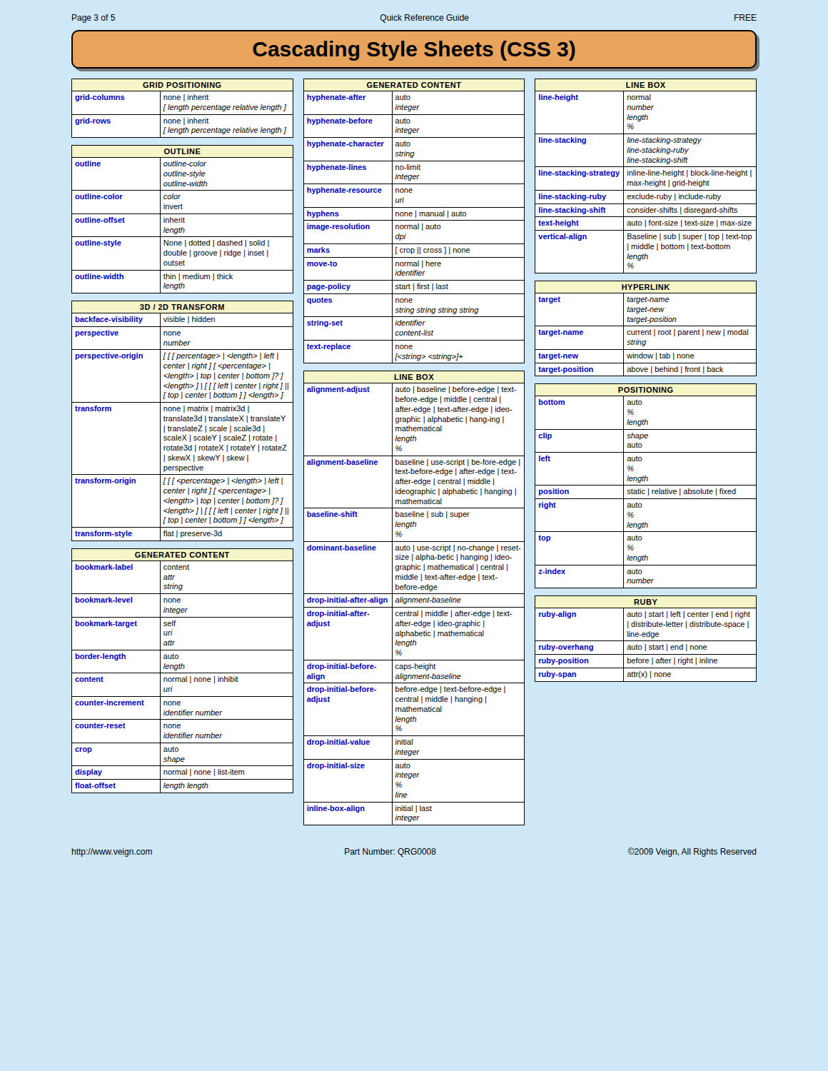Page 3 of 5
Quick Reference Guide
FREE
Cascading Style Sheets (CSS 3)
| GRID POSITIONING |
| --- |
| grid-columns | none / inherit [ length percentage relative length ] |
| grid-rows | none / inherit [ length percentage relative length ] |
| OUTLINE |
| --- |
| outline | outline-color outline-style outline-width |
| outline-color | color invert |
| outline-offset | inherit length |
| outline-style | None / dotted / dashed / solid / double / groove / ridge / inset / outset |
| outline-width | thin / medium / thick length |
| 3D / 2D TRANSFORM |
| --- |
| backface-visibility | visible / hidden |
| perspective | none number |
| perspective-origin | [ [ [ percentage> / <length> / left / center / right ] [ <percentage> / <length> / top / center / bottom ]? ] <length> ] / [ [ [ left / center / right ] // [ top / center / bottom ] ] <length> ] |
| transform | none / matrix / matrix3d / translate3d / translateX / translateY / translateZ / scale / scale3d / scaleX / scaleY / scaleZ / rotate / rotate3d / rotateX / rotateY / rotateZ / skewX / skewY / skew / perspective |
| transform-origin | [ [ [ <percentage> / <length> / left / center / right ] [ <percentage> / <length> / top / center / bottom ]? ] <length> ] / [ [ [ left / center / right ] // [ top / center / bottom ] ] <length> ] |
| transform-style | flat / preserve-3d |
| GENERATED CONTENT |
| --- |
| bookmark-label | content attr string |
| bookmark-level | none integer |
| bookmark-target | self uri attr |
| border-length | auto length |
| content | normal / none / inhibit uri |
| counter-increment | none identifier number |
| counter-reset | none identifier number |
| crop | auto shape |
| display | normal / none / list-item |
| float-offset | length length |
| GENERATED CONTENT |
| --- |
| hyphenate-after | auto integer |
| hyphenate-before | auto integer |
| hyphenate-character | auto string |
| hyphenate-lines | no-limit integer |
| hyphenate-resource | none uri |
| hyphens | none / manual / auto |
| image-resolution | normal / auto dpi |
| marks | [ crop // cross ] / none |
| move-to | normal / here identifier |
| page-policy | start / first / last |
| quotes | none string string string string |
| string-set | identifier content-list |
| text-replace | none [<string> <string>]+ |
| LINE BOX |
| --- |
| alignment-adjust | auto / baseline / before-edge / text-before-edge / middle / central / after-edge / text-after-edge / ideo-graphic / alphabetic / hang-ing / mathematical length % |
| alignment-baseline | baseline / use-script / be-fore-edge / text-before-edge / after-edge / text-after-edge / central / middle / ideographic / alphabetic / hanging / mathematical |
| baseline-shift | baseline / sub / super length % |
| dominant-baseline | auto / use-script / no-change / reset-size / alpha-betic / hanging / ideo-graphic / mathematical / central / middle / text-after-edge / text-before-edge |
| drop-initial-after-align | alignment-baseline |
| drop-initial-after-adjust | central / middle / after-edge / text-after-edge / ideo-graphic / alphabetic / mathematical length % |
| drop-initial-before-align | caps-height alignment-baseline |
| drop-initial-before-adjust | before-edge / text-before-edge / central / middle / hanging / mathematical length % |
| drop-initial-value | initial integer |
| drop-initial-size | auto integer % line |
| inline-box-align | initial / last integer |
| LINE BOX |
| --- |
| line-height | normal number length % |
| line-stacking | line-stacking-strategy line-stacking-ruby line-stacking-shift |
| line-stacking-strategy | inline-line-height / block-line-height / max-height / grid-height |
| line-stacking-ruby | exclude-ruby / include-ruby |
| line-stacking-shift | consider-shifts / disregard-shifts |
| text-height | auto / font-size / text-size / max-size |
| vertical-align | Baseline / sub / super / top / text-top / middle / bottom / text-bottom length % |
| HYPERLINK |
| --- |
| target | target-name target-new target-position |
| target-name | current / root / parent / new / modal string |
| target-new | window / tab / none |
| target-position | above / behind / front / back |
| POSITIONING |
| --- |
| bottom | auto % length |
| clip | shape auto |
| left | auto % length |
| position | static / relative / absolute / fixed |
| right | auto % length |
| top | auto % length |
| z-index | auto number |
| RUBY |
| --- |
| ruby-align | auto / start / left / center / end / right / distribute-letter / distribute-space / line-edge |
| ruby-overhang | auto / start / end / none |
| ruby-position | before / after / right / inline |
| ruby-span | attr(x) / none |
http://www.veign.com
Part Number: QRG0008
©2009 Veign, All Rights Reserved